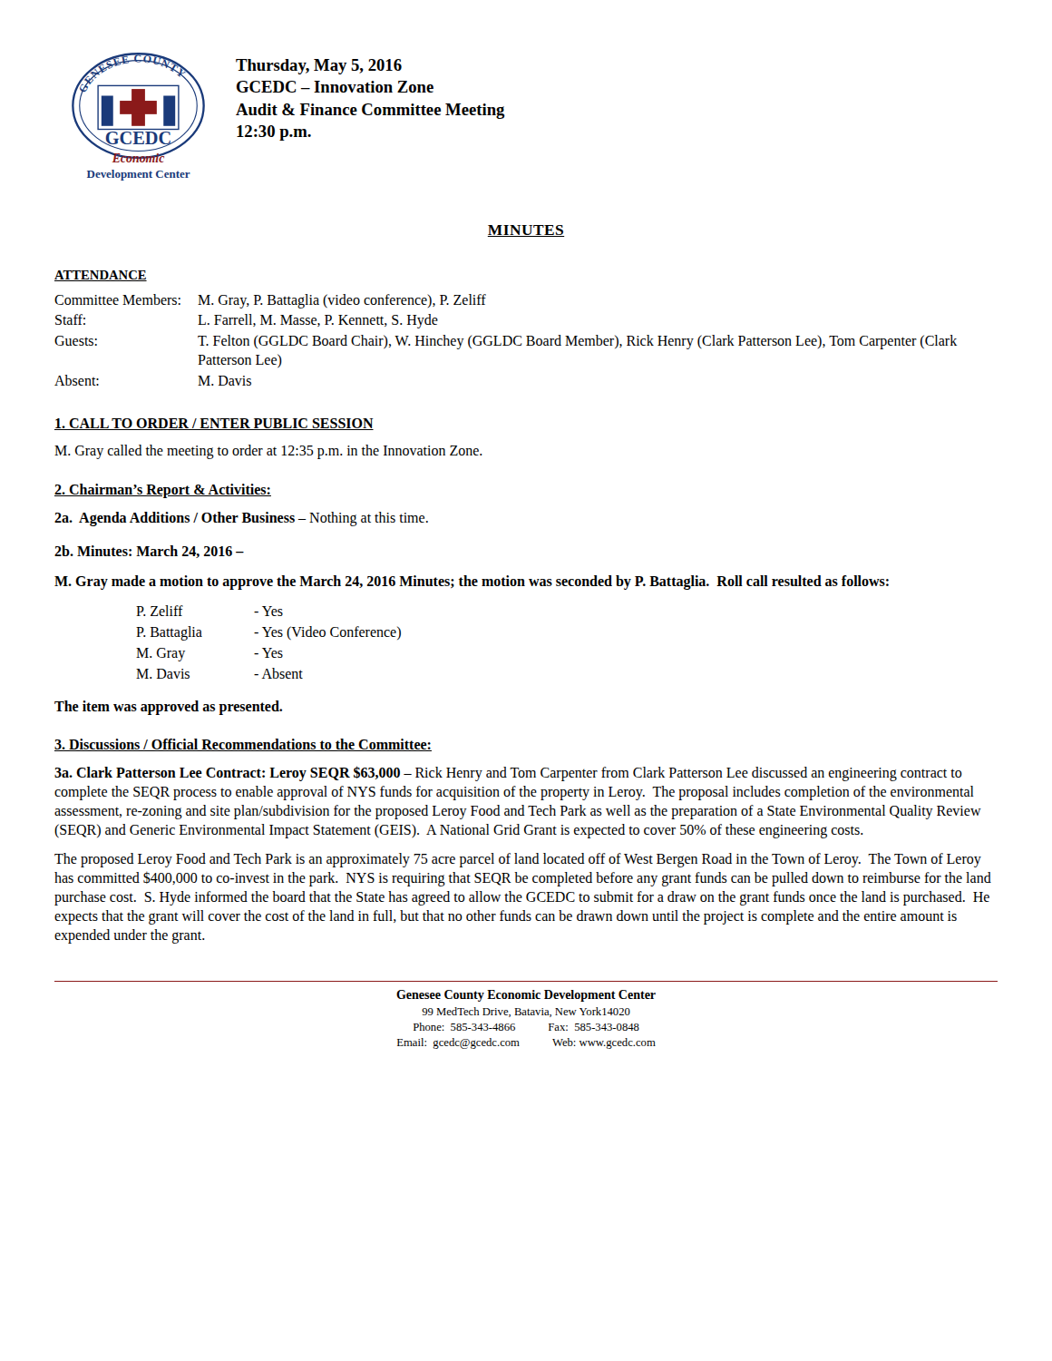GENESEE COUNTY GCEDC Economic Development Center
Thursday, May 5, 2016
GCEDC – Innovation Zone
Audit & Finance Committee Meeting
12:30 p.m.
MINUTES
ATTENDANCE
| Committee Members: | M. Gray, P. Battaglia (video conference), P. Zeliff |
| Staff: | L. Farrell, M. Masse, P. Kennett, S. Hyde |
| Guests: | T. Felton (GGLDC Board Chair), W. Hinchey (GGLDC Board Member), Rick Henry (Clark Patterson Lee), Tom Carpenter (Clark Patterson Lee) |
| Absent: | M. Davis |
1. CALL TO ORDER / ENTER PUBLIC SESSION
M. Gray called the meeting to order at 12:35 p.m. in the Innovation Zone.
2. Chairman’s Report & Activities:
2a. Agenda Additions / Other Business – Nothing at this time.
2b. Minutes: March 24, 2016 –
M. Gray made a motion to approve the March 24, 2016 Minutes; the motion was seconded by P. Battaglia. Roll call resulted as follows:
| P. Zeliff | - Yes |
| P. Battaglia | - Yes (Video Conference) |
| M. Gray | - Yes |
| M. Davis | - Absent |
The item was approved as presented.
3. Discussions / Official Recommendations to the Committee:
3a. Clark Patterson Lee Contract: Leroy SEQR $63,000 – Rick Henry and Tom Carpenter from Clark Patterson Lee discussed an engineering contract to complete the SEQR process to enable approval of NYS funds for acquisition of the property in Leroy. The proposal includes completion of the environmental assessment, re-zoning and site plan/subdivision for the proposed Leroy Food and Tech Park as well as the preparation of a State Environmental Quality Review (SEQR) and Generic Environmental Impact Statement (GEIS). A National Grid Grant is expected to cover 50% of these engineering costs.
The proposed Leroy Food and Tech Park is an approximately 75 acre parcel of land located off of West Bergen Road in the Town of Leroy. The Town of Leroy has committed $400,000 to co-invest in the park. NYS is requiring that SEQR be completed before any grant funds can be pulled down to reimburse for the land purchase cost. S. Hyde informed the board that the State has agreed to allow the GCEDC to submit for a draw on the grant funds once the land is purchased. He expects that the grant will cover the cost of the land in full, but that no other funds can be drawn down until the project is complete and the entire amount is expended under the grant.
Genesee County Economic Development Center
99 MedTech Drive, Batavia, New York14020
Phone: 585-343-4866 Fax: 585-343-0848
Email: gcedc@gcedc.com Web: www.gcedc.com